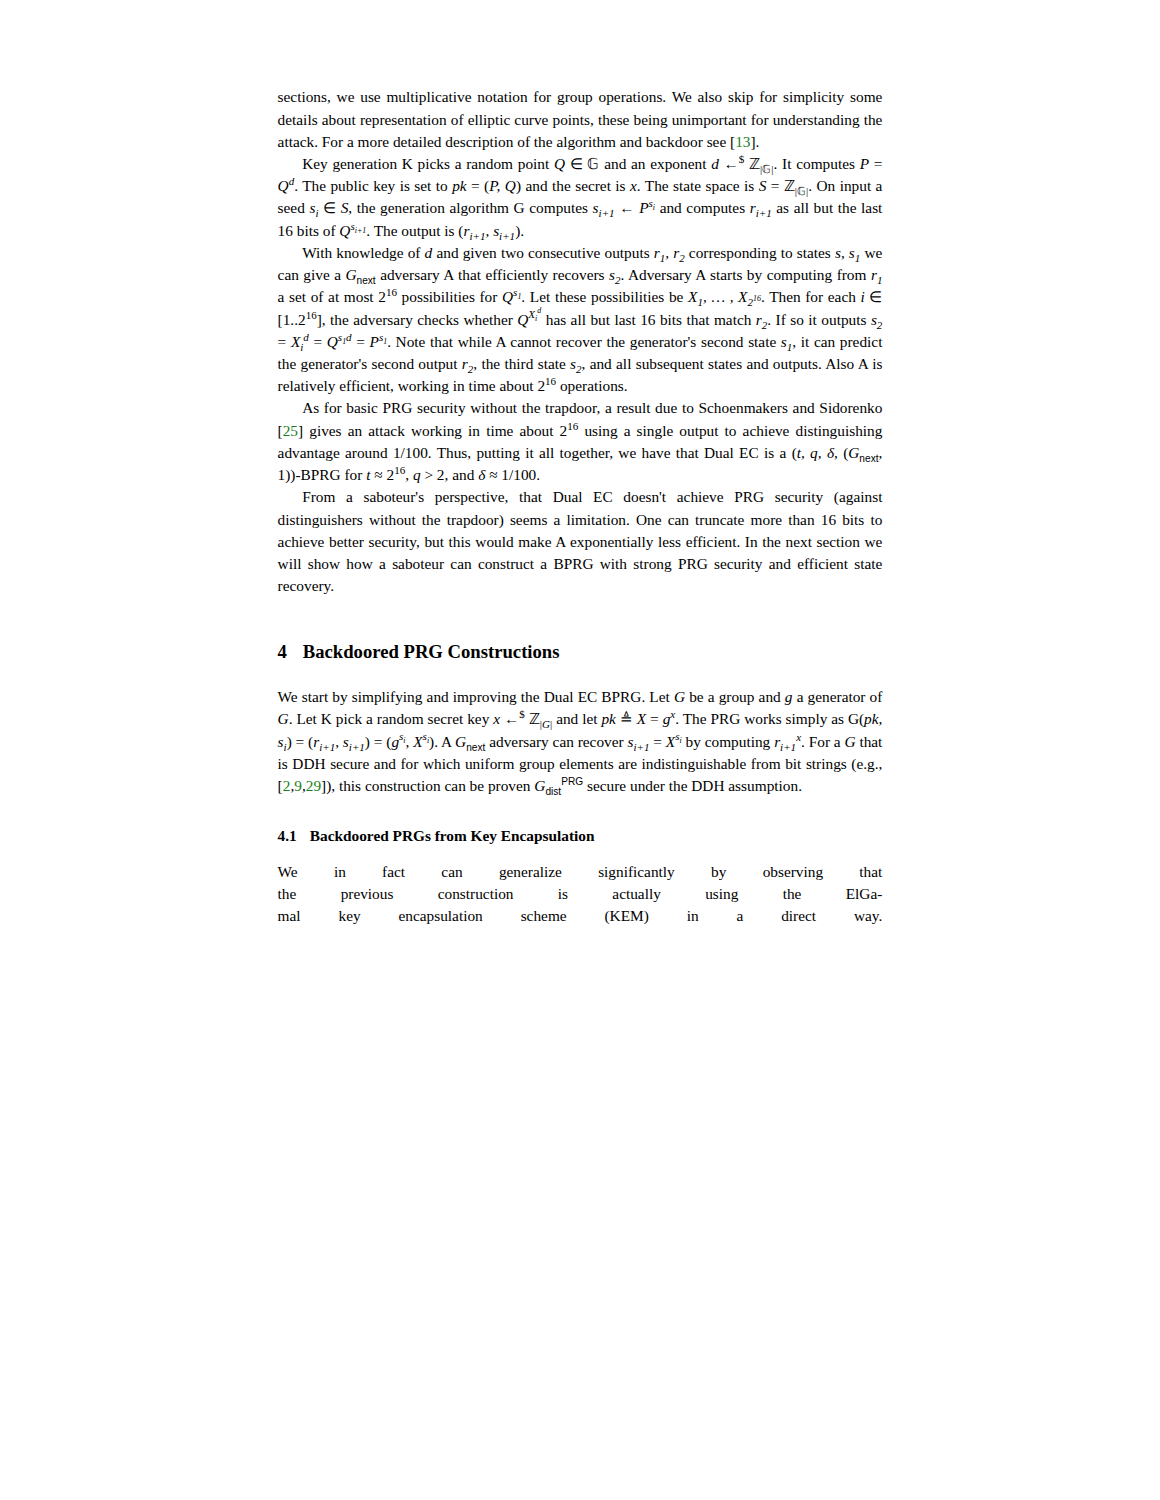sections, we use multiplicative notation for group operations. We also skip for simplicity some details about representation of elliptic curve points, these being unimportant for understanding the attack. For a more detailed description of the algorithm and backdoor see [13].
Key generation K picks a random point Q ∈ 𝔾 and an exponent d ←$ ℤ|𝔾|. It computes P = Qd. The public key is set to pk = (P, Q) and the secret is x. The state space is S = ℤ|𝔾|. On input a seed si ∈ S, the generation algorithm G computes si+1 ← Psi and computes ri+1 as all but the last 16 bits of Qsi+1. The output is (ri+1, si+1).
With knowledge of d and given two consecutive outputs r1, r2 corresponding to states s, s1 we can give a Gnext adversary A that efficiently recovers s2. Adversary A starts by computing from r1 a set of at most 216 possibilities for Qs1. Let these possibilities be X1, … , X216. Then for each i ∈ [1..216], the adversary checks whether QXid has all but last 16 bits that match r2. If so it outputs s2 = Xid = Qs1d = Ps1. Note that while A cannot recover the generator's second state s1, it can predict the generator's second output r2, the third state s2, and all subsequent states and outputs. Also A is relatively efficient, working in time about 216 operations.
As for basic PRG security without the trapdoor, a result due to Schoenmakers and Sidorenko [25] gives an attack working in time about 216 using a single output to achieve distinguishing advantage around 1/100. Thus, putting it all together, we have that Dual EC is a (t, q, δ, (Gnext, 1))-BPRG for t ≈ 216, q > 2, and δ ≈ 1/100.
From a saboteur's perspective, that Dual EC doesn't achieve PRG security (against distinguishers without the trapdoor) seems a limitation. One can truncate more than 16 bits to achieve better security, but this would make A exponentially less efficient. In the next section we will show how a saboteur can construct a BPRG with strong PRG security and efficient state recovery.
4 Backdoored PRG Constructions
We start by simplifying and improving the Dual EC BPRG. Let G be a group and g a generator of G. Let K pick a random secret key x ←$ ℤ|G| and let pk ≜ X = gx. The PRG works simply as G(pk, si) = (ri+1, si+1) = (gsi, Xsi). A Gnext adversary can recover si+1 = Xsi by computing ri+1x. For a G that is DDH secure and for which uniform group elements are indistinguishable from bit strings (e.g., [2,9,29]), this construction can be proven GdistPRG secure under the DDH assumption.
4.1 Backdoored PRGs from Key Encapsulation
We in fact can generalize significantly by observing that
the previous construction is actually using the ElGa-
mal key encapsulation scheme(KEM) in adirect way.